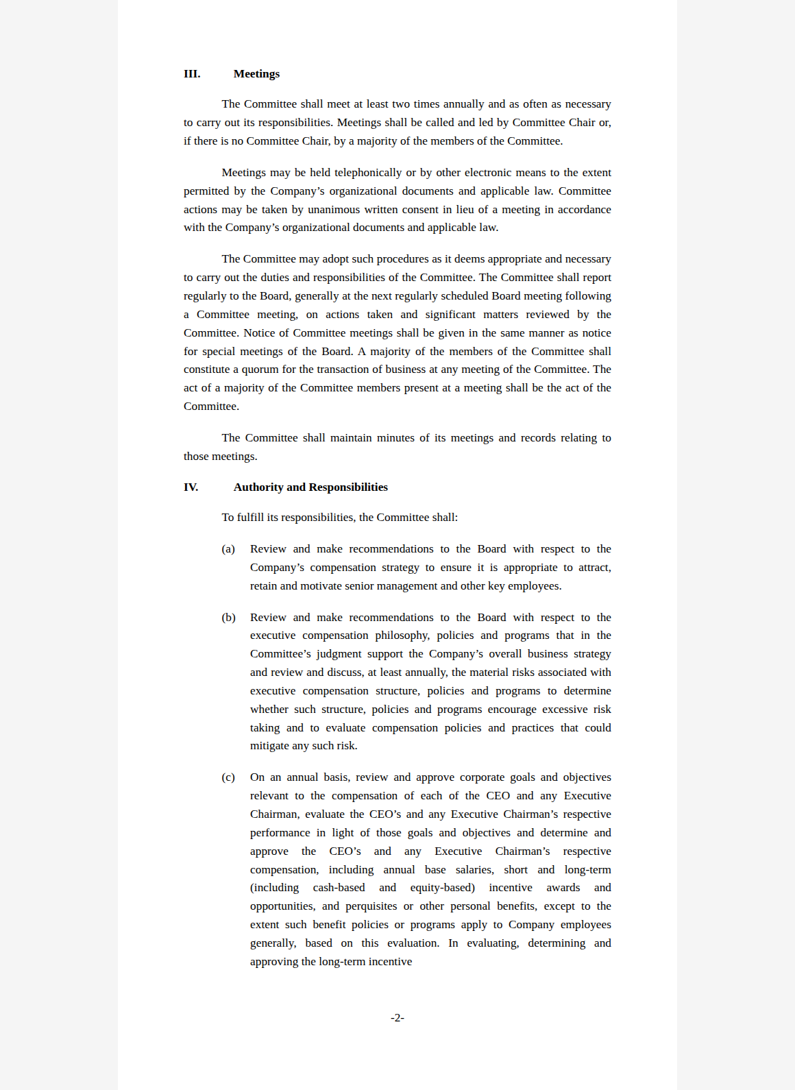III. Meetings
The Committee shall meet at least two times annually and as often as necessary to carry out its responsibilities. Meetings shall be called and led by Committee Chair or, if there is no Committee Chair, by a majority of the members of the Committee.
Meetings may be held telephonically or by other electronic means to the extent permitted by the Company’s organizational documents and applicable law. Committee actions may be taken by unanimous written consent in lieu of a meeting in accordance with the Company’s organizational documents and applicable law.
The Committee may adopt such procedures as it deems appropriate and necessary to carry out the duties and responsibilities of the Committee. The Committee shall report regularly to the Board, generally at the next regularly scheduled Board meeting following a Committee meeting, on actions taken and significant matters reviewed by the Committee. Notice of Committee meetings shall be given in the same manner as notice for special meetings of the Board. A majority of the members of the Committee shall constitute a quorum for the transaction of business at any meeting of the Committee. The act of a majority of the Committee members present at a meeting shall be the act of the Committee.
The Committee shall maintain minutes of its meetings and records relating to those meetings.
IV. Authority and Responsibilities
To fulfill its responsibilities, the Committee shall:
Review and make recommendations to the Board with respect to the Company’s compensation strategy to ensure it is appropriate to attract, retain and motivate senior management and other key employees.
Review and make recommendations to the Board with respect to the executive compensation philosophy, policies and programs that in the Committee’s judgment support the Company’s overall business strategy and review and discuss, at least annually, the material risks associated with executive compensation structure, policies and programs to determine whether such structure, policies and programs encourage excessive risk taking and to evaluate compensation policies and practices that could mitigate any such risk.
On an annual basis, review and approve corporate goals and objectives relevant to the compensation of each of the CEO and any Executive Chairman, evaluate the CEO’s and any Executive Chairman’s respective performance in light of those goals and objectives and determine and approve the CEO’s and any Executive Chairman’s respective compensation, including annual base salaries, short and long-term (including cash-based and equity-based) incentive awards and opportunities, and perquisites or other personal benefits, except to the extent such benefit policies or programs apply to Company employees generally, based on this evaluation. In evaluating, determining and approving the long-term incentive
-2-